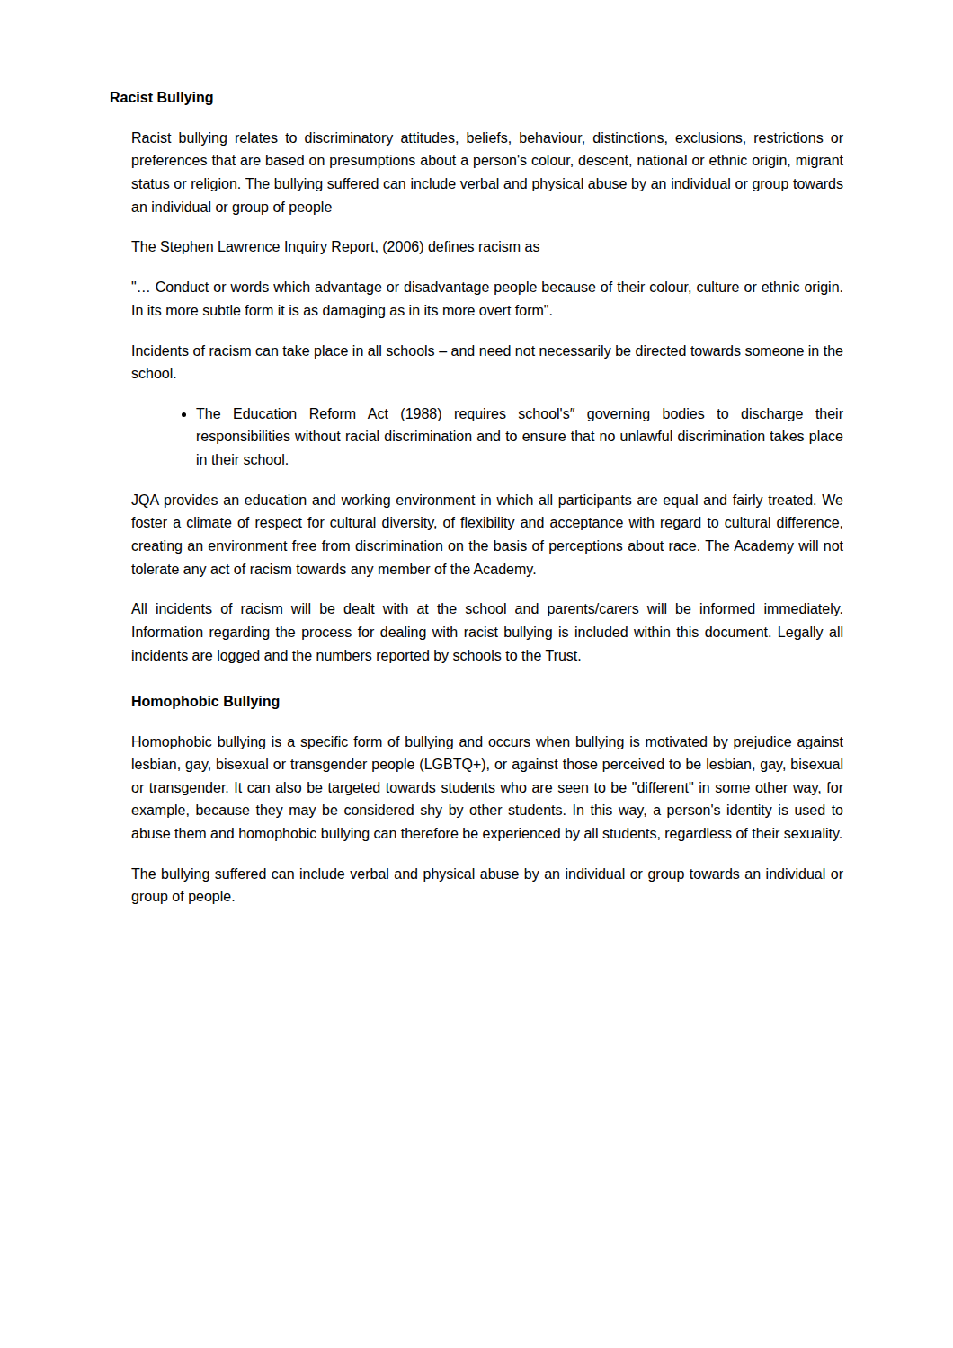Racist Bullying
Racist bullying relates to discriminatory attitudes, beliefs, behaviour, distinctions, exclusions, restrictions or preferences that are based on presumptions about a person's colour, descent, national or ethnic origin, migrant status or religion. The bullying suffered can include verbal and physical abuse by an individual or group towards an individual or group of people
The Stephen Lawrence Inquiry Report, (2006) defines racism as
"… Conduct or words which advantage or disadvantage people because of their colour, culture or ethnic origin. In its more subtle form it is as damaging as in its more overt form".
Incidents of racism can take place in all schools – and need not necessarily be directed towards someone in the school.
The Education Reform Act (1988) requires school's″ governing bodies to discharge their responsibilities without racial discrimination and to ensure that no unlawful discrimination takes place in their school.
JQA provides an education and working environment in which all participants are equal and fairly treated. We foster a climate of respect for cultural diversity, of flexibility and acceptance with regard to cultural difference, creating an environment free from discrimination on the basis of perceptions about race. The Academy will not tolerate any act of racism towards any member of the Academy.
All incidents of racism will be dealt with at the school and parents/carers will be informed immediately. Information regarding the process for dealing with racist bullying is included within this document. Legally all incidents are logged and the numbers reported by schools to the Trust.
Homophobic Bullying
Homophobic bullying is a specific form of bullying and occurs when bullying is motivated by prejudice against lesbian, gay, bisexual or transgender people (LGBTQ+), or against those perceived to be lesbian, gay, bisexual or transgender. It can also be targeted towards students who are seen to be "different" in some other way, for example, because they may be considered shy by other students. In this way, a person's identity is used to abuse them and homophobic bullying can therefore be experienced by all students, regardless of their sexuality.
The bullying suffered can include verbal and physical abuse by an individual or group towards an individual or group of people.